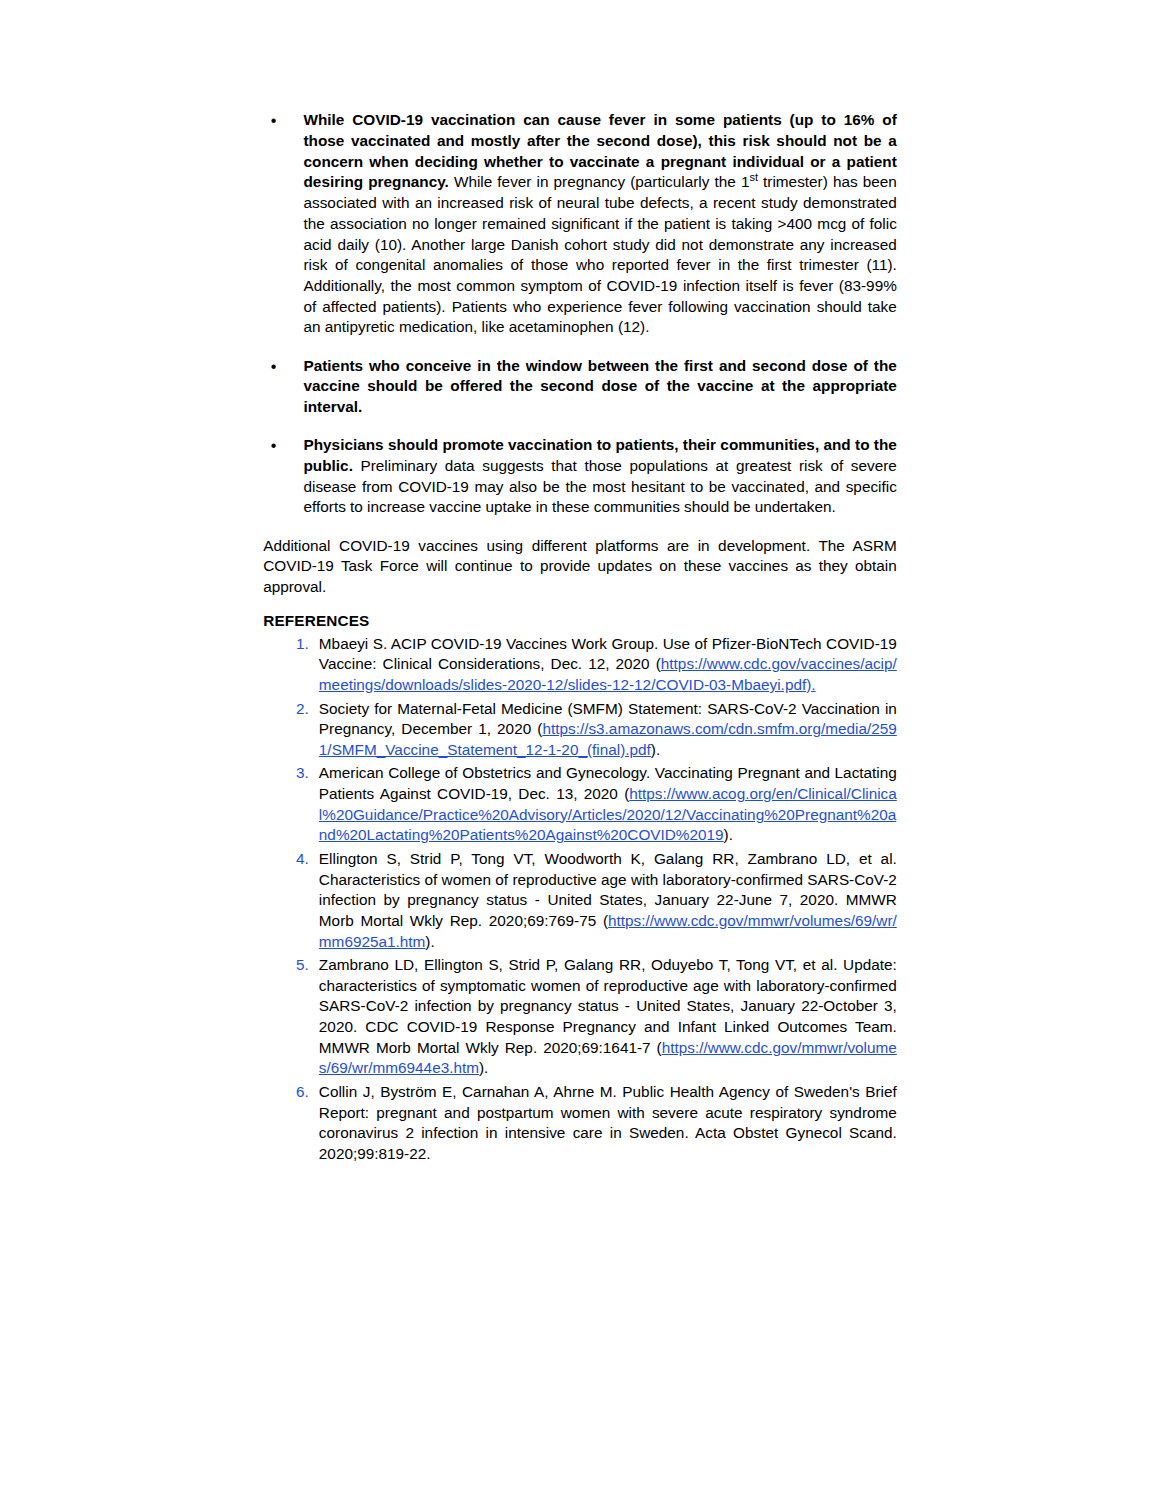While COVID-19 vaccination can cause fever in some patients (up to 16% of those vaccinated and mostly after the second dose), this risk should not be a concern when deciding whether to vaccinate a pregnant individual or a patient desiring pregnancy. While fever in pregnancy (particularly the 1st trimester) has been associated with an increased risk of neural tube defects, a recent study demonstrated the association no longer remained significant if the patient is taking >400 mcg of folic acid daily (10). Another large Danish cohort study did not demonstrate any increased risk of congenital anomalies of those who reported fever in the first trimester (11). Additionally, the most common symptom of COVID-19 infection itself is fever (83-99% of affected patients). Patients who experience fever following vaccination should take an antipyretic medication, like acetaminophen (12).
Patients who conceive in the window between the first and second dose of the vaccine should be offered the second dose of the vaccine at the appropriate interval.
Physicians should promote vaccination to patients, their communities, and to the public. Preliminary data suggests that those populations at greatest risk of severe disease from COVID-19 may also be the most hesitant to be vaccinated, and specific efforts to increase vaccine uptake in these communities should be undertaken.
Additional COVID-19 vaccines using different platforms are in development. The ASRM COVID-19 Task Force will continue to provide updates on these vaccines as they obtain approval.
REFERENCES
Mbaeyi S. ACIP COVID-19 Vaccines Work Group. Use of Pfizer-BioNTech COVID-19 Vaccine: Clinical Considerations, Dec. 12, 2020 (https://www.cdc.gov/vaccines/acip/meetings/downloads/slides-2020-12/slides-12-12/COVID-03-Mbaeyi.pdf).
Society for Maternal-Fetal Medicine (SMFM) Statement: SARS-CoV-2 Vaccination in Pregnancy, December 1, 2020 (https://s3.amazonaws.com/cdn.smfm.org/media/2591/SMFM_Vaccine_Statement_12-1-20_(final).pdf).
American College of Obstetrics and Gynecology. Vaccinating Pregnant and Lactating Patients Against COVID-19, Dec. 13, 2020 (https://www.acog.org/en/Clinical/Clinical%20Guidance/Practice%20Advisory/Articles/2020/12/Vaccinating%20Pregnant%20and%20Lactating%20Patients%20Against%20COVID%2019).
Ellington S, Strid P, Tong VT, Woodworth K, Galang RR, Zambrano LD, et al. Characteristics of women of reproductive age with laboratory-confirmed SARS-CoV-2 infection by pregnancy status - United States, January 22-June 7, 2020. MMWR Morb Mortal Wkly Rep. 2020;69:769-75 (https://www.cdc.gov/mmwr/volumes/69/wr/mm6925a1.htm).
Zambrano LD, Ellington S, Strid P, Galang RR, Oduyebo T, Tong VT, et al. Update: characteristics of symptomatic women of reproductive age with laboratory-confirmed SARS-CoV-2 infection by pregnancy status - United States, January 22-October 3, 2020. CDC COVID-19 Response Pregnancy and Infant Linked Outcomes Team. MMWR Morb Mortal Wkly Rep. 2020;69:1641-7 (https://www.cdc.gov/mmwr/volumes/69/wr/mm6944e3.htm).
Collin J, Byström E, Carnahan A, Ahrne M. Public Health Agency of Sweden's Brief Report: pregnant and postpartum women with severe acute respiratory syndrome coronavirus 2 infection in intensive care in Sweden. Acta Obstet Gynecol Scand. 2020;99:819-22.